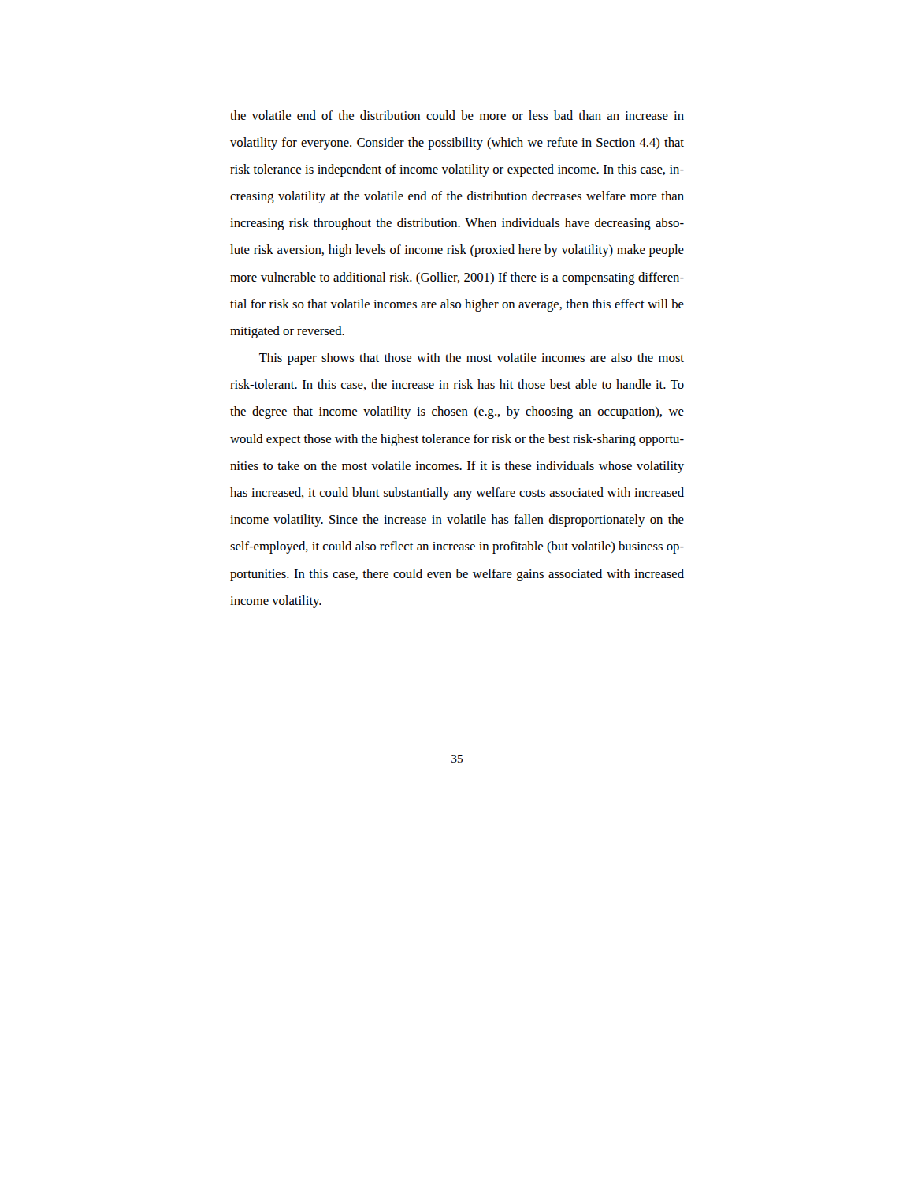the volatile end of the distribution could be more or less bad than an increase in volatility for everyone. Consider the possibility (which we refute in Section 4.4) that risk tolerance is independent of income volatility or expected income. In this case, increasing volatility at the volatile end of the distribution decreases welfare more than increasing risk throughout the distribution. When individuals have decreasing absolute risk aversion, high levels of income risk (proxied here by volatility) make people more vulnerable to additional risk. (Gollier, 2001) If there is a compensating differential for risk so that volatile incomes are also higher on average, then this effect will be mitigated or reversed.
This paper shows that those with the most volatile incomes are also the most risk-tolerant. In this case, the increase in risk has hit those best able to handle it. To the degree that income volatility is chosen (e.g., by choosing an occupation), we would expect those with the highest tolerance for risk or the best risk-sharing opportunities to take on the most volatile incomes. If it is these individuals whose volatility has increased, it could blunt substantially any welfare costs associated with increased income volatility. Since the increase in volatile has fallen disproportionately on the self-employed, it could also reflect an increase in profitable (but volatile) business opportunities. In this case, there could even be welfare gains associated with increased income volatility.
35